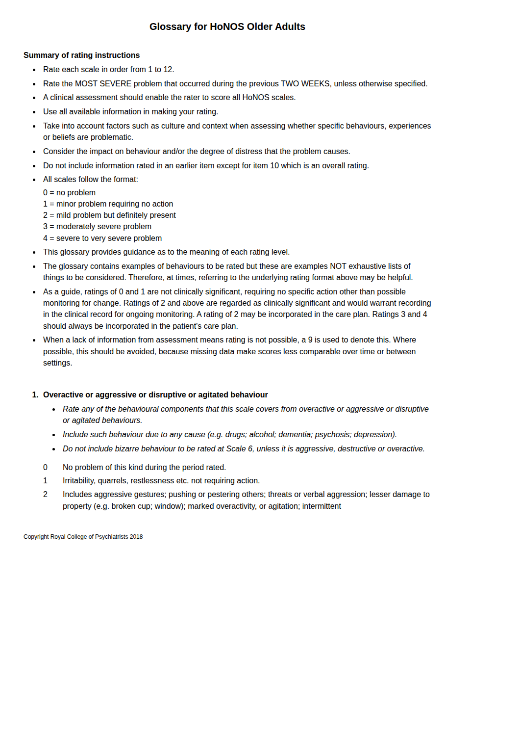Glossary for HoNOS Older Adults
Summary of rating instructions
Rate each scale in order from 1 to 12.
Rate the MOST SEVERE problem that occurred during the previous TWO WEEKS, unless otherwise specified.
A clinical assessment should enable the rater to score all HoNOS scales.
Use all available information in making your rating.
Take into account factors such as culture and context when assessing whether specific behaviours, experiences or beliefs are problematic.
Consider the impact on behaviour and/or the degree of distress that the problem causes.
Do not include information rated in an earlier item except for item 10 which is an overall rating.
All scales follow the format:
0 = no problem
1 = minor problem requiring no action
2 = mild problem but definitely present
3 = moderately severe problem
4 = severe to very severe problem
This glossary provides guidance as to the meaning of each rating level.
The glossary contains examples of behaviours to be rated but these are examples NOT exhaustive lists of things to be considered. Therefore, at times, referring to the underlying rating format above may be helpful.
As a guide, ratings of 0 and 1 are not clinically significant, requiring no specific action other than possible monitoring for change. Ratings of 2 and above are regarded as clinically significant and would warrant recording in the clinical record for ongoing monitoring. A rating of 2 may be incorporated in the care plan. Ratings 3 and 4 should always be incorporated in the patient's care plan.
When a lack of information from assessment means rating is not possible, a 9 is used to denote this. Where possible, this should be avoided, because missing data make scores less comparable over time or between settings.
Overactive or aggressive or disruptive or agitated behaviour
Rate any of the behavioural components that this scale covers from overactive or aggressive or disruptive or agitated behaviours.
Include such behaviour due to any cause (e.g. drugs; alcohol; dementia; psychosis; depression).
Do not include bizarre behaviour to be rated at Scale 6, unless it is aggressive, destructive or overactive.
| 0 | No problem of this kind during the period rated. |
| 1 | Irritability, quarrels, restlessness etc. not requiring action. |
| 2 | Includes aggressive gestures; pushing or pestering others; threats or verbal aggression; lesser damage to property (e.g. broken cup; window); marked overactivity, or agitation; intermittent |
Copyright Royal College of Psychiatrists 2018